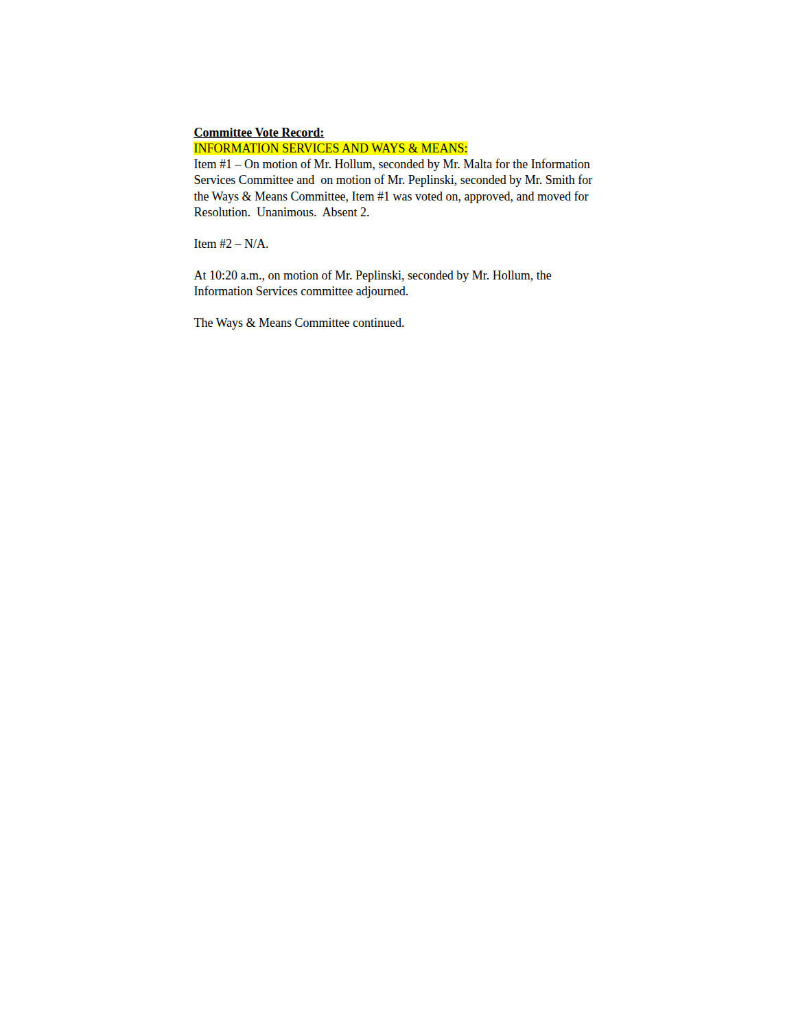Committee Vote Record:
INFORMATION SERVICES AND WAYS & MEANS:
Item #1 – On motion of Mr. Hollum, seconded by Mr. Malta for the Information Services Committee and on motion of Mr. Peplinski, seconded by Mr. Smith for the Ways & Means Committee, Item #1 was voted on, approved, and moved for Resolution. Unanimous. Absent 2.
Item #2 – N/A.
At 10:20 a.m., on motion of Mr. Peplinski, seconded by Mr. Hollum, the Information Services committee adjourned.
The Ways & Means Committee continued.